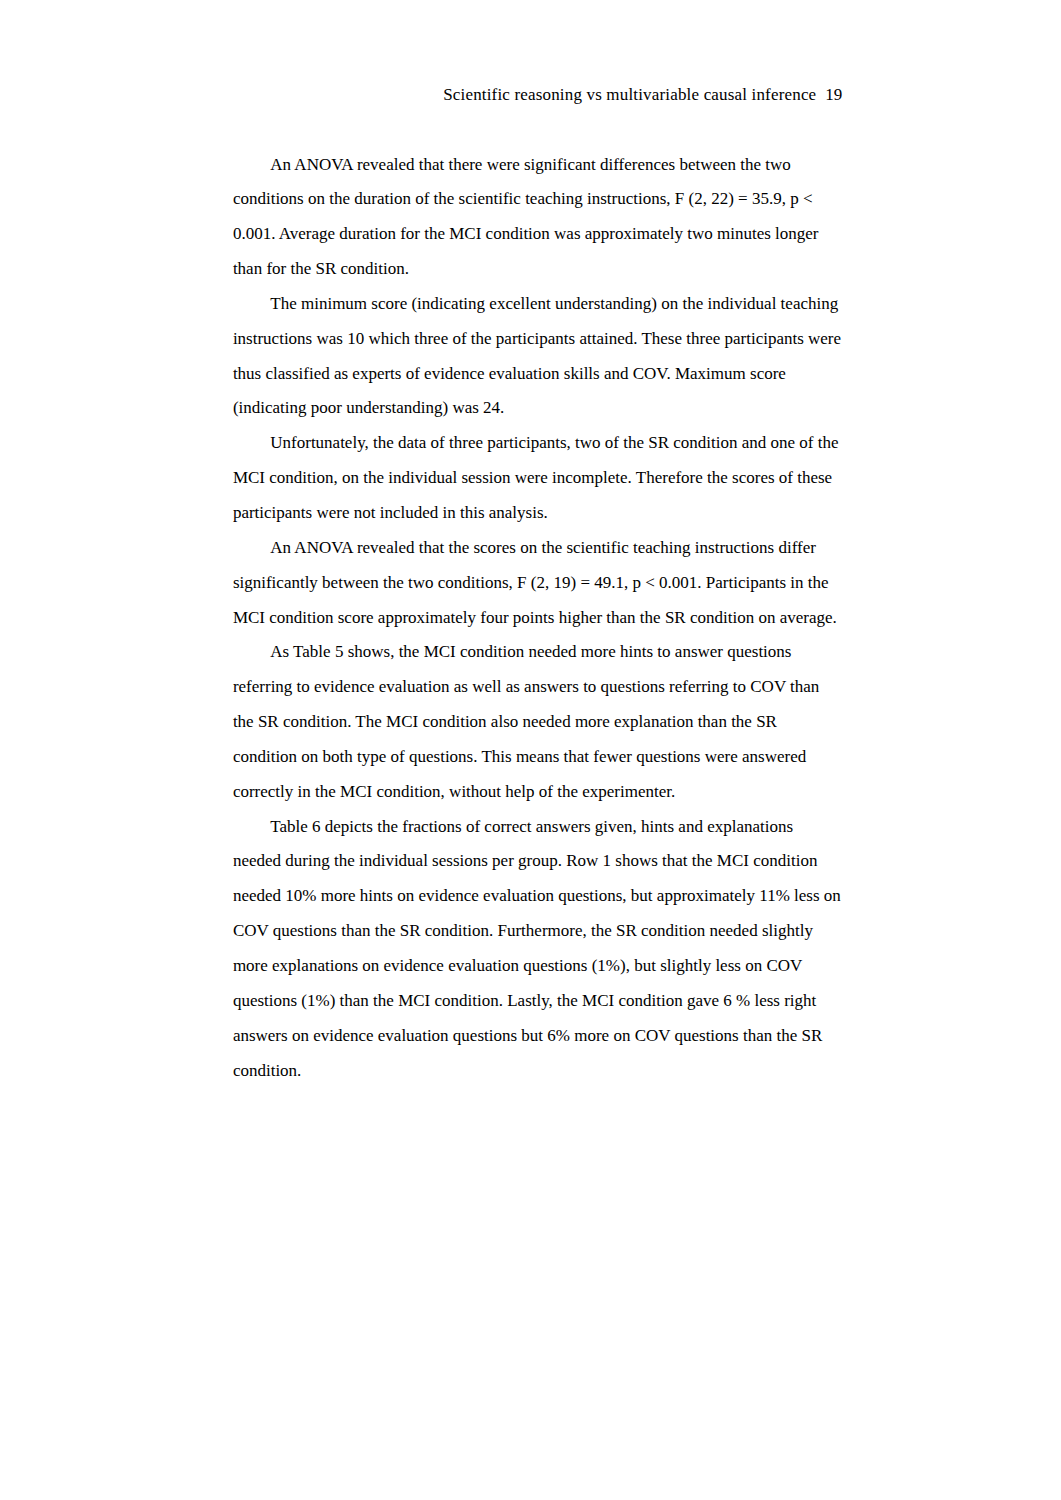Scientific reasoning vs multivariable causal inference 19
An ANOVA revealed that there were significant differences between the two conditions on the duration of the scientific teaching instructions, F (2, 22) = 35.9, p < 0.001. Average duration for the MCI condition was approximately two minutes longer than for the SR condition.
The minimum score (indicating excellent understanding) on the individual teaching instructions was 10 which three of the participants attained. These three participants were thus classified as experts of evidence evaluation skills and COV. Maximum score (indicating poor understanding) was 24.
Unfortunately, the data of three participants, two of the SR condition and one of the MCI condition, on the individual session were incomplete. Therefore the scores of these participants were not included in this analysis.
An ANOVA revealed that the scores on the scientific teaching instructions differ significantly between the two conditions, F (2, 19) = 49.1, p < 0.001. Participants in the MCI condition score approximately four points higher than the SR condition on average.
As Table 5 shows, the MCI condition needed more hints to answer questions referring to evidence evaluation as well as answers to questions referring to COV than the SR condition. The MCI condition also needed more explanation than the SR condition on both type of questions. This means that fewer questions were answered correctly in the MCI condition, without help of the experimenter.
Table 6 depicts the fractions of correct answers given, hints and explanations needed during the individual sessions per group. Row 1 shows that the MCI condition needed 10% more hints on evidence evaluation questions, but approximately 11% less on COV questions than the SR condition. Furthermore, the SR condition needed slightly more explanations on evidence evaluation questions (1%), but slightly less on COV questions (1%) than the MCI condition. Lastly, the MCI condition gave 6 % less right answers on evidence evaluation questions but 6% more on COV questions than the SR condition.